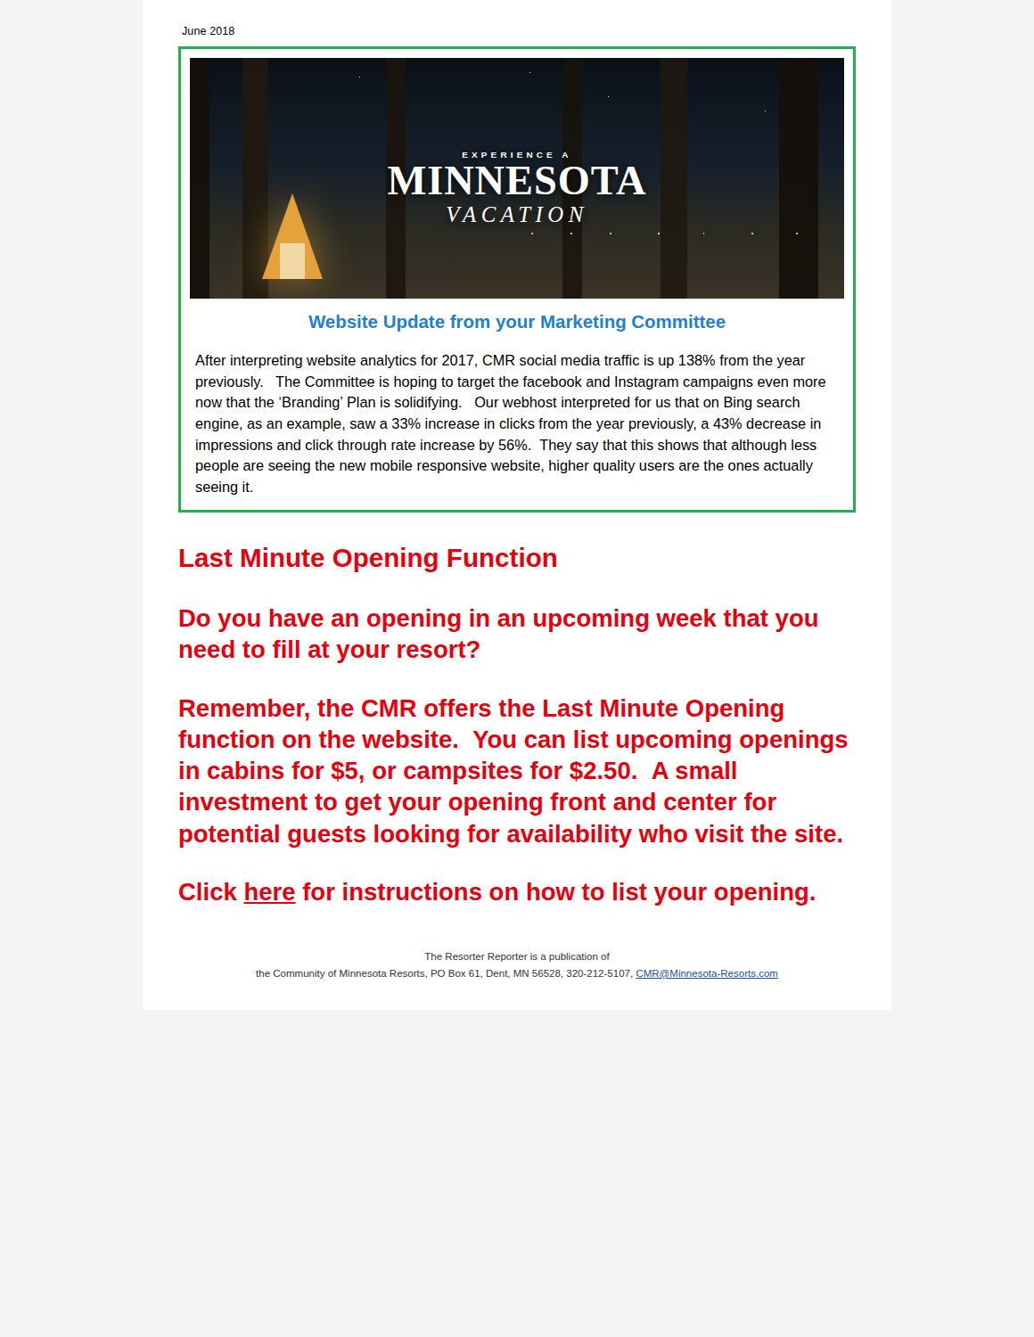June 2018
EXPERIENCE A
MINNESOTA
VACATION
Website Update from your Marketing Committee
After interpreting website analytics for 2017, CMR social media traffic is up 138% from the year previously. The Committee is hoping to target the facebook and Instagram campaigns even more now that the ‘Branding’ Plan is solidifying. Our webhost interpreted for us that on Bing search engine, as an example, saw a 33% increase in clicks from the year previously, a 43% decrease in impressions and click through rate increase by 56%. They say that this shows that although less people are seeing the new mobile responsive website, higher quality users are the ones actually seeing it.
Last Minute Opening Function
Do you have an opening in an upcoming week that you need to fill at your resort?
Remember, the CMR offers the Last Minute Opening function on the website. You can list upcoming openings in cabins for $5, or campsites for $2.50. A small investment to get your opening front and center for potential guests looking for availability who visit the site.
Click here for instructions on how to list your opening.
The Resorter Reporter is a publication of
the Community of Minnesota Resorts, PO Box 61, Dent, MN 56528, 320-212-5107, CMR@Minnesota-Resorts.com